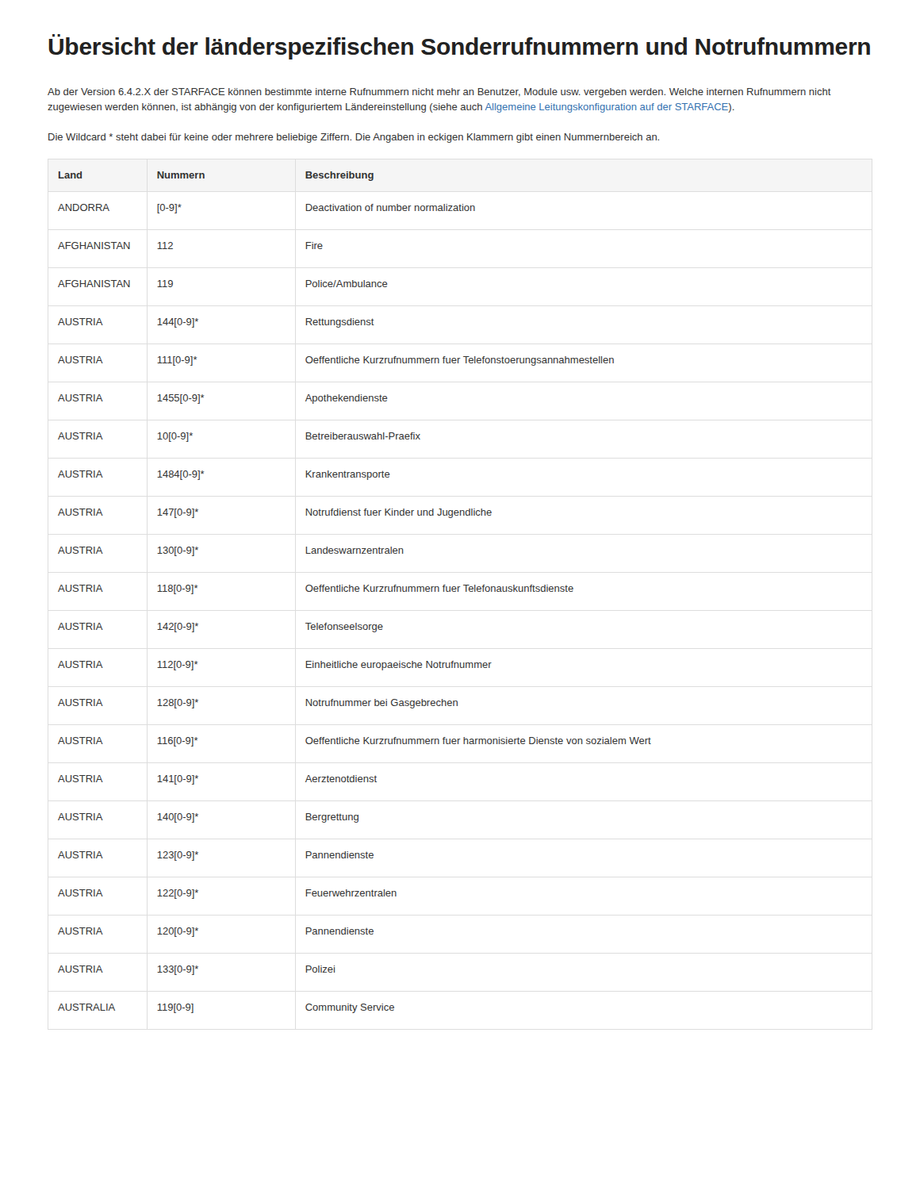Übersicht der länderspezifischen Sonderrufnummern und Notrufnummern
Ab der Version 6.4.2.X der STARFACE können bestimmte interne Rufnummern nicht mehr an Benutzer, Module usw. vergeben werden. Welche internen Rufnummern nicht zugewiesen werden können, ist abhängig von der konfiguriertem Ländereinstellung (siehe auch Allgemeine Leitungskonfiguration auf der STARFACE).
Die Wildcard * steht dabei für keine oder mehrere beliebige Ziffern. Die Angaben in eckigen Klammern gibt einen Nummernbereich an.
| Land | Nummern | Beschreibung |
| --- | --- | --- |
| ANDORRA | [0-9]* | Deactivation of number normalization |
| AFGHANISTAN | 112 | Fire |
| AFGHANISTAN | 119 | Police/Ambulance |
| AUSTRIA | 144[0-9]* | Rettungsdienst |
| AUSTRIA | 111[0-9]* | Oeffentliche Kurzrufnummern fuer Telefonstoerungsannahmestellen |
| AUSTRIA | 1455[0-9]* | Apothekendienste |
| AUSTRIA | 10[0-9]* | Betreiberauswahl-Praefix |
| AUSTRIA | 1484[0-9]* | Krankentransporte |
| AUSTRIA | 147[0-9]* | Notrufdienst fuer Kinder und Jugendliche |
| AUSTRIA | 130[0-9]* | Landeswarnzentralen |
| AUSTRIA | 118[0-9]* | Oeffentliche Kurzrufnummern fuer Telefonauskunftsdienste |
| AUSTRIA | 142[0-9]* | Telefonseelsorge |
| AUSTRIA | 112[0-9]* | Einheitliche europaeische Notrufnummer |
| AUSTRIA | 128[0-9]* | Notrufnummer bei Gasgebrechen |
| AUSTRIA | 116[0-9]* | Oeffentliche Kurzrufnummern fuer harmonisierte Dienste von sozialem Wert |
| AUSTRIA | 141[0-9]* | Aerztenotdienst |
| AUSTRIA | 140[0-9]* | Bergrettung |
| AUSTRIA | 123[0-9]* | Pannendienste |
| AUSTRIA | 122[0-9]* | Feuerwehrzentralen |
| AUSTRIA | 120[0-9]* | Pannendienste |
| AUSTRIA | 133[0-9]* | Polizei |
| AUSTRALIA | 119[0-9] | Community Service |